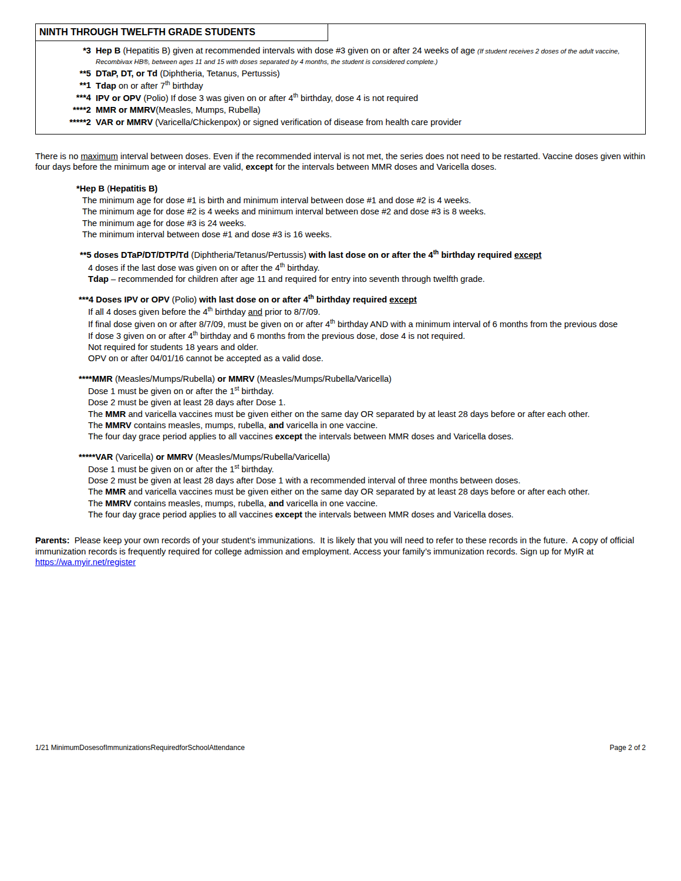NINTH THROUGH TWELFTH GRADE STUDENTS
| *3 | Hep B (Hepatitis B) given at recommended intervals with dose #3 given on or after 24 weeks of age (If student receives 2 doses of the adult vaccine, Recombivax HB®, between ages 11 and 15 with doses separated by 4 months, the student is considered complete.) |
| **5 | DTaP, DT, or Td (Diphtheria, Tetanus, Pertussis) |
| **1 | Tdap on or after 7 th birthday |
| ***4 | IPV or OPV (Polio) If dose 3 was given on or after 4 th birthday, dose 4 is not required |
| ****2 | MMR or MMRV (Measles, Mumps, Rubella) |
| *****2 | VAR or MMRV (Varicella/Chickenpox) or signed verification of disease from health care provider |
There is no maximum interval between doses. Even if the recommended interval is not met, the series does not need to be restarted. Vaccine doses given within four days before the minimum age or interval are valid, except for the intervals between MMR doses and Varicella doses.
*Hep B (Hepatitis B)
The minimum age for dose #1 is birth and minimum interval between dose #1 and dose #2 is 4 weeks.
The minimum age for dose #2 is 4 weeks and minimum interval between dose #2 and dose #3 is 8 weeks.
The minimum age for dose #3 is 24 weeks.
The minimum interval between dose #1 and dose #3 is 16 weeks.
**5 doses DTaP/DT/DTP/Td (Diphtheria/Tetanus/Pertussis) with last dose on or after the 4th birthday required except
4 doses if the last dose was given on or after the 4th birthday.
Tdap – recommended for children after age 11 and required for entry into seventh through twelfth grade.
***4 Doses IPV or OPV (Polio) with last dose on or after 4th birthday required except
If all 4 doses given before the 4th birthday and prior to 8/7/09.
If final dose given on or after 8/7/09, must be given on or after 4th birthday AND with a minimum interval of 6 months from the previous dose
If dose 3 given on or after 4th birthday and 6 months from the previous dose, dose 4 is not required.
Not required for students 18 years and older.
OPV on or after 04/01/16 cannot be accepted as a valid dose.
****MMR (Measles/Mumps/Rubella) or MMRV (Measles/Mumps/Rubella/Varicella)
Dose 1 must be given on or after the 1st birthday.
Dose 2 must be given at least 28 days after Dose 1.
The MMR and varicella vaccines must be given either on the same day OR separated by at least 28 days before or after each other.
The MMRV contains measles, mumps, rubella, and varicella in one vaccine.
The four day grace period applies to all vaccines except the intervals between MMR doses and Varicella doses.
*****VAR (Varicella) or MMRV (Measles/Mumps/Rubella/Varicella)
Dose 1 must be given on or after the 1st birthday.
Dose 2 must be given at least 28 days after Dose 1 with a recommended interval of three months between doses.
The MMR and varicella vaccines must be given either on the same day OR separated by at least 28 days before or after each other.
The MMRV contains measles, mumps, rubella, and varicella in one vaccine.
The four day grace period applies to all vaccines except the intervals between MMR doses and Varicella doses.
Parents: Please keep your own records of your student’s immunizations. It is likely that you will need to refer to these records in the future. A copy of official immunization records is frequently required for college admission and employment. Access your family’s immunization records. Sign up for MyIR at https://wa.myir.net/register
1/21 MinimumDosesofImmunizationsRequiredforSchoolAttendance Page 2 of 2